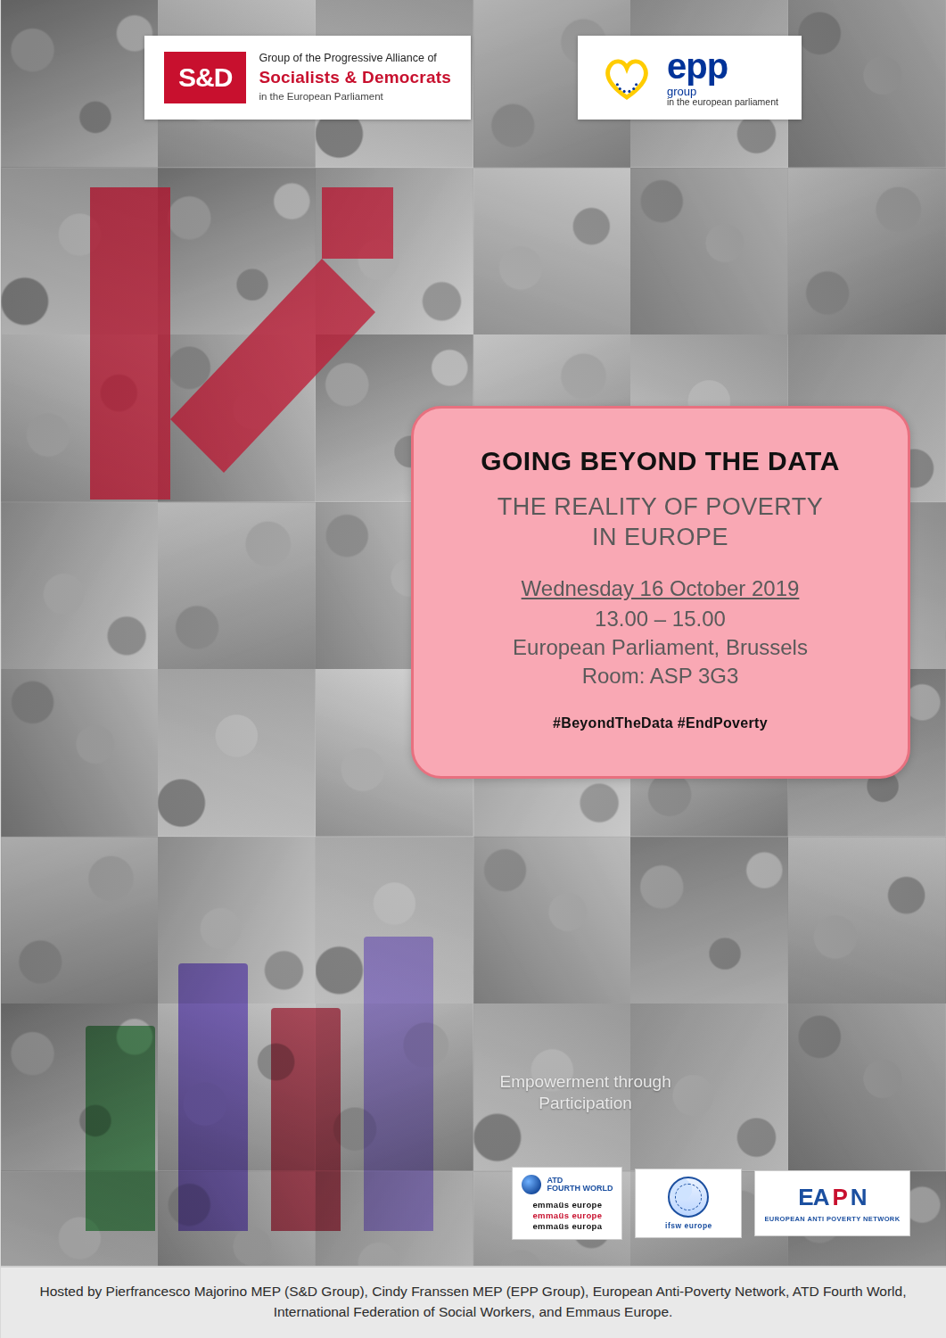S&D
Group of the Progressive Alliance of Socialists & Democrats in the European Parliament
epp group in the european parliament
Empowerment through
Participation
GOING BEYOND THE DATA
THE REALITY OF POVERTY
IN EUROPE
Wednesday 16 October 2019
13.00 – 15.00
European Parliament, Brussels
Room: ASP 3G3
#BeyondTheData #EndPoverty
ATD
FOURTH WORLD
emmaüs europe emmaüs europe emmaüs europa
ifsw europe
EA PN
EUROPEAN ANTI POVERTY NETWORK
Hosted by Pierfrancesco Majorino MEP (S&D Group), Cindy Franssen MEP (EPP Group), European Anti-Poverty Network, ATD Fourth World, International Federation of Social Workers, and Emmaus Europe.